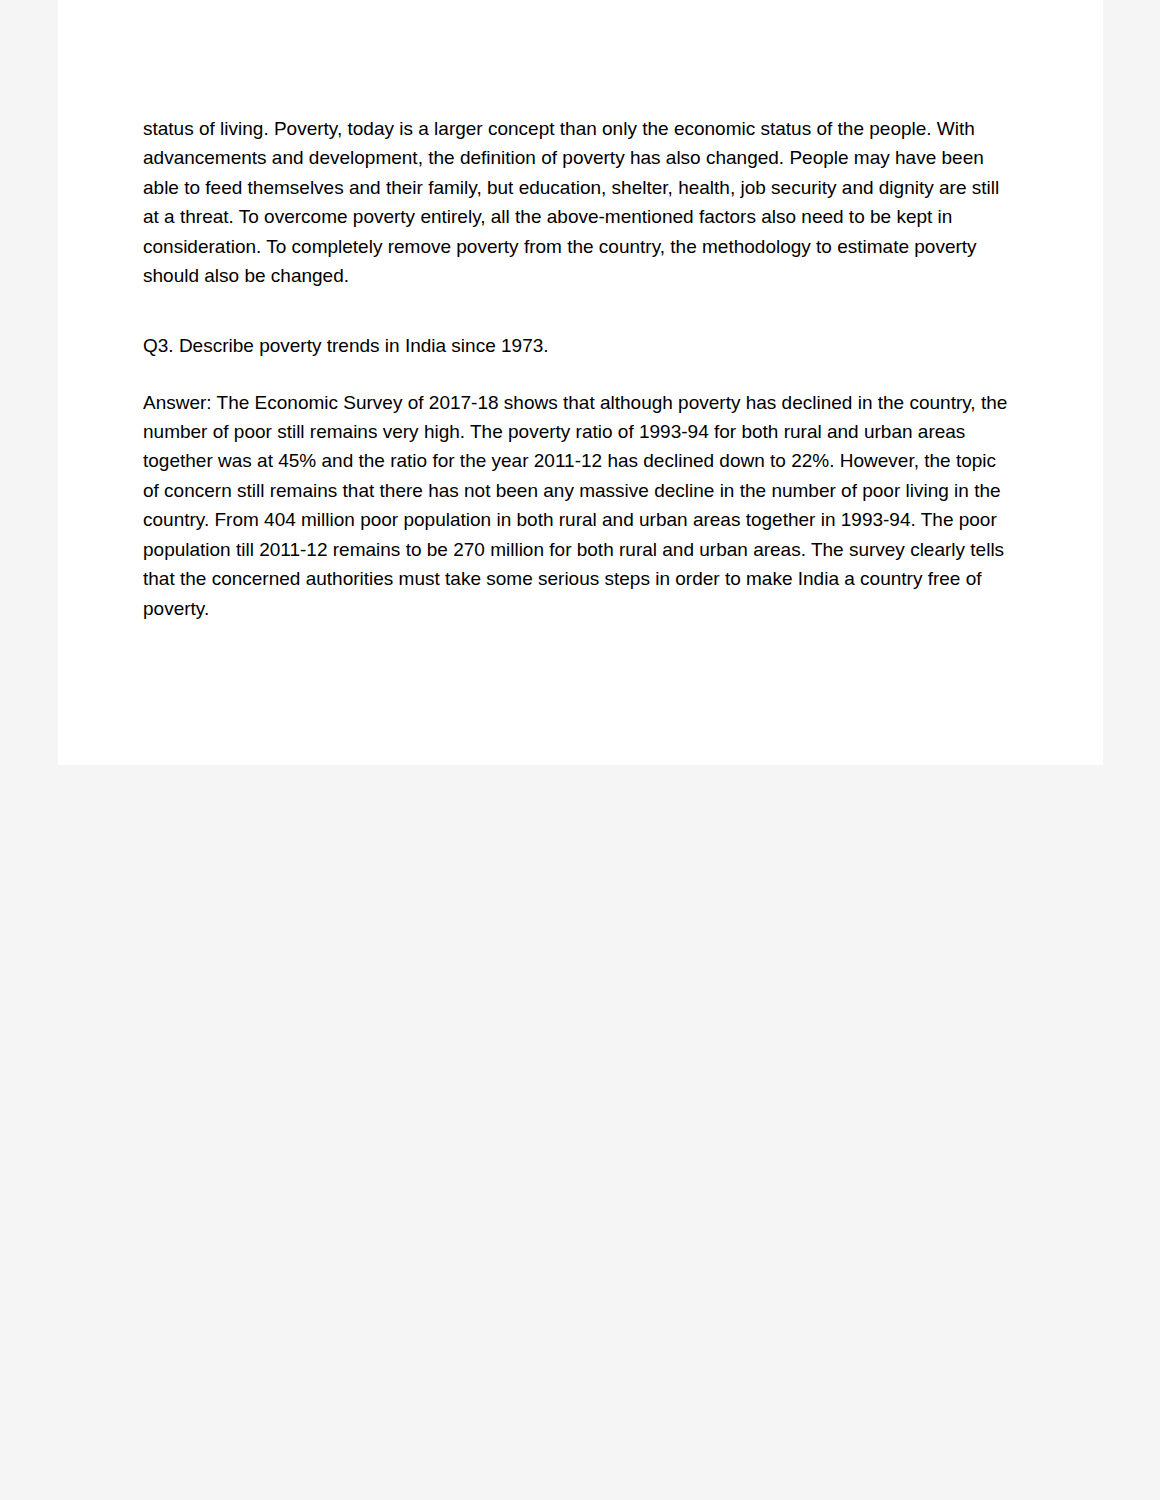status of living. Poverty, today is a larger concept than only the economic status of the people. With advancements and development, the definition of poverty has also changed. People may have been able to feed themselves and their family, but education, shelter, health, job security and dignity are still at a threat. To overcome poverty entirely, all the above-mentioned factors also need to be kept in consideration. To completely remove poverty from the country, the methodology to estimate poverty should also be changed.
Q3. Describe poverty trends in India since 1973.
Answer: The Economic Survey of 2017-18 shows that although poverty has declined in the country, the number of poor still remains very high. The poverty ratio of 1993-94 for both rural and urban areas together was at 45% and the ratio for the year 2011-12 has declined down to 22%. However, the topic of concern still remains that there has not been any massive decline in the number of poor living in the country. From 404 million poor population in both rural and urban areas together in 1993-94. The poor population till 2011-12 remains to be 270 million for both rural and urban areas. The survey clearly tells that the concerned authorities must take some serious steps in order to make India a country free of poverty.